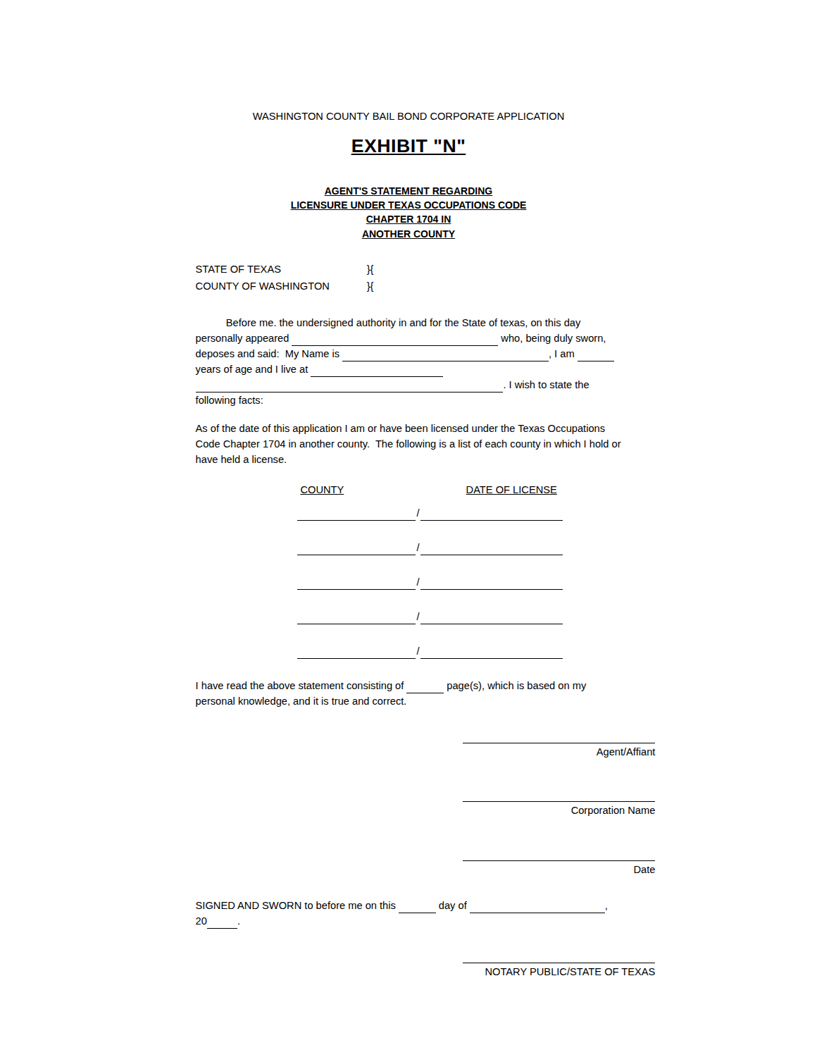WASHINGTON COUNTY BAIL BOND CORPORATE APPLICATION
EXHIBIT "N"
AGENT'S STATEMENT REGARDING
LICENSURE UNDER TEXAS OCCUPATIONS CODE CHAPTER 1704 IN
ANOTHER COUNTY
| STATE OF TEXAS | }{ |
| COUNTY OF WASHINGTON | }{ |
Before me. the undersigned authority in and for the State of texas, on this day personally appeared who, being duly sworn, deposes and said: My Name is , I am years of age and I live at . I wish to state the following facts:
As of the date of this application I am or have been licensed under the Texas Occupations Code Chapter 1704 in another county. The following is a list of each county in which I hold or have held a license.
COUNTY DATE OF LICENSE
/
/
/
/
/
I have read the above statement consisting of page(s), which is based on my personal knowledge, and it is true and correct.
Agent/Affiant
Corporation Name
Date
SIGNED AND SWORN to before me on this day of , 20 .
NOTARY PUBLIC/STATE OF TEXAS